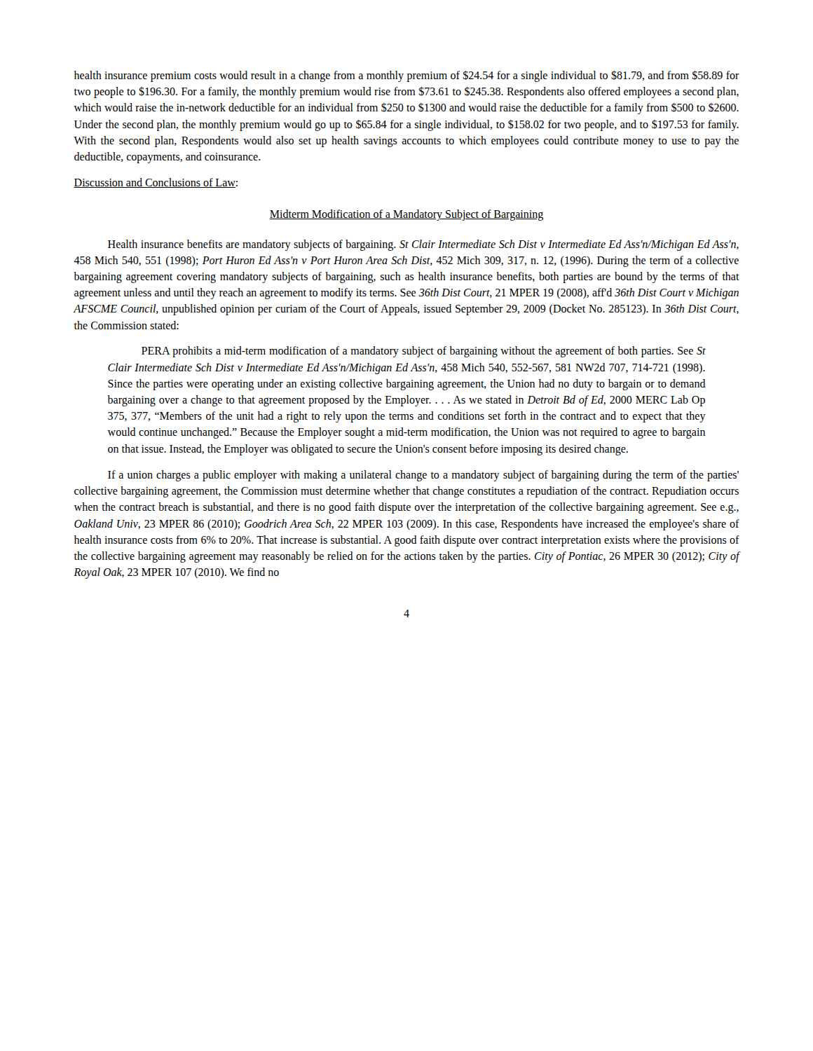health insurance premium costs would result in a change from a monthly premium of $24.54 for a single individual to $81.79, and from $58.89 for two people to $196.30. For a family, the monthly premium would rise from $73.61 to $245.38. Respondents also offered employees a second plan, which would raise the in-network deductible for an individual from $250 to $1300 and would raise the deductible for a family from $500 to $2600. Under the second plan, the monthly premium would go up to $65.84 for a single individual, to $158.02 for two people, and to $197.53 for family. With the second plan, Respondents would also set up health savings accounts to which employees could contribute money to use to pay the deductible, copayments, and coinsurance.
Discussion and Conclusions of Law:
Midterm Modification of a Mandatory Subject of Bargaining
Health insurance benefits are mandatory subjects of bargaining. St Clair Intermediate Sch Dist v Intermediate Ed Ass'n/Michigan Ed Ass'n, 458 Mich 540, 551 (1998); Port Huron Ed Ass'n v Port Huron Area Sch Dist, 452 Mich 309, 317, n. 12, (1996). During the term of a collective bargaining agreement covering mandatory subjects of bargaining, such as health insurance benefits, both parties are bound by the terms of that agreement unless and until they reach an agreement to modify its terms. See 36th Dist Court, 21 MPER 19 (2008), aff'd 36th Dist Court v Michigan AFSCME Council, unpublished opinion per curiam of the Court of Appeals, issued September 29, 2009 (Docket No. 285123). In 36th Dist Court, the Commission stated:
PERA prohibits a mid-term modification of a mandatory subject of bargaining without the agreement of both parties. See St Clair Intermediate Sch Dist v Intermediate Ed Ass'n/Michigan Ed Ass'n, 458 Mich 540, 552-567, 581 NW2d 707, 714-721 (1998). Since the parties were operating under an existing collective bargaining agreement, the Union had no duty to bargain or to demand bargaining over a change to that agreement proposed by the Employer. . . . As we stated in Detroit Bd of Ed, 2000 MERC Lab Op 375, 377, “Members of the unit had a right to rely upon the terms and conditions set forth in the contract and to expect that they would continue unchanged.” Because the Employer sought a mid-term modification, the Union was not required to agree to bargain on that issue. Instead, the Employer was obligated to secure the Union's consent before imposing its desired change.
If a union charges a public employer with making a unilateral change to a mandatory subject of bargaining during the term of the parties' collective bargaining agreement, the Commission must determine whether that change constitutes a repudiation of the contract. Repudiation occurs when the contract breach is substantial, and there is no good faith dispute over the interpretation of the collective bargaining agreement. See e.g., Oakland Univ, 23 MPER 86 (2010); Goodrich Area Sch, 22 MPER 103 (2009). In this case, Respondents have increased the employee's share of health insurance costs from 6% to 20%. That increase is substantial. A good faith dispute over contract interpretation exists where the provisions of the collective bargaining agreement may reasonably be relied on for the actions taken by the parties. City of Pontiac, 26 MPER 30 (2012); City of Royal Oak, 23 MPER 107 (2010). We find no
4